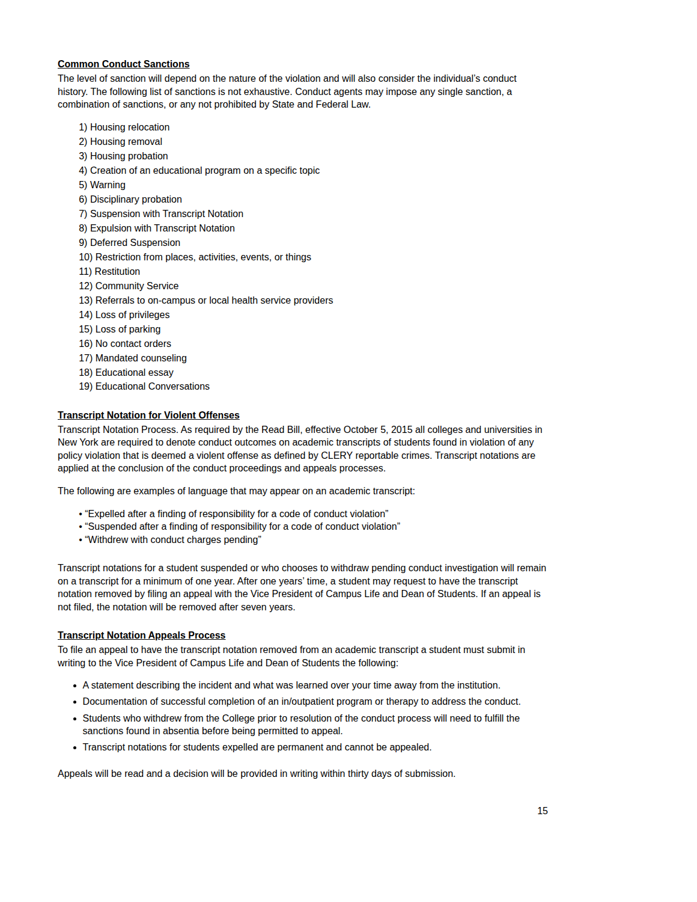Common Conduct Sanctions
The level of sanction will depend on the nature of the violation and will also consider the individual’s conduct history. The following list of sanctions is not exhaustive. Conduct agents may impose any single sanction, a combination of sanctions, or any not prohibited by State and Federal Law.
Housing relocation
Housing removal
Housing probation
Creation of an educational program on a specific topic
Warning
Disciplinary probation
Suspension with Transcript Notation
Expulsion with Transcript Notation
Deferred Suspension
Restriction from places, activities, events, or things
Restitution
Community Service
Referrals to on-campus or local health service providers
Loss of privileges
Loss of parking
No contact orders
Mandated counseling
Educational essay
Educational Conversations
Transcript Notation for Violent Offenses
Transcript Notation Process. As required by the Read Bill, effective October 5, 2015 all colleges and universities in New York are required to denote conduct outcomes on academic transcripts of students found in violation of any policy violation that is deemed a violent offense as defined by CLERY reportable crimes. Transcript notations are applied at the conclusion of the conduct proceedings and appeals processes.
The following are examples of language that may appear on an academic transcript:
“Expelled after a finding of responsibility for a code of conduct violation”
“Suspended after a finding of responsibility for a code of conduct violation”
“Withdrew with conduct charges pending”
Transcript notations for a student suspended or who chooses to withdraw pending conduct investigation will remain on a transcript for a minimum of one year. After one years’ time, a student may request to have the transcript notation removed by filing an appeal with the Vice President of Campus Life and Dean of Students. If an appeal is not filed, the notation will be removed after seven years.
Transcript Notation Appeals Process
To file an appeal to have the transcript notation removed from an academic transcript a student must submit in writing to the Vice President of Campus Life and Dean of Students the following:
A statement describing the incident and what was learned over your time away from the institution.
Documentation of successful completion of an in/outpatient program or therapy to address the conduct.
Students who withdrew from the College prior to resolution of the conduct process will need to fulfill the sanctions found in absentia before being permitted to appeal.
Transcript notations for students expelled are permanent and cannot be appealed.
Appeals will be read and a decision will be provided in writing within thirty days of submission.
15